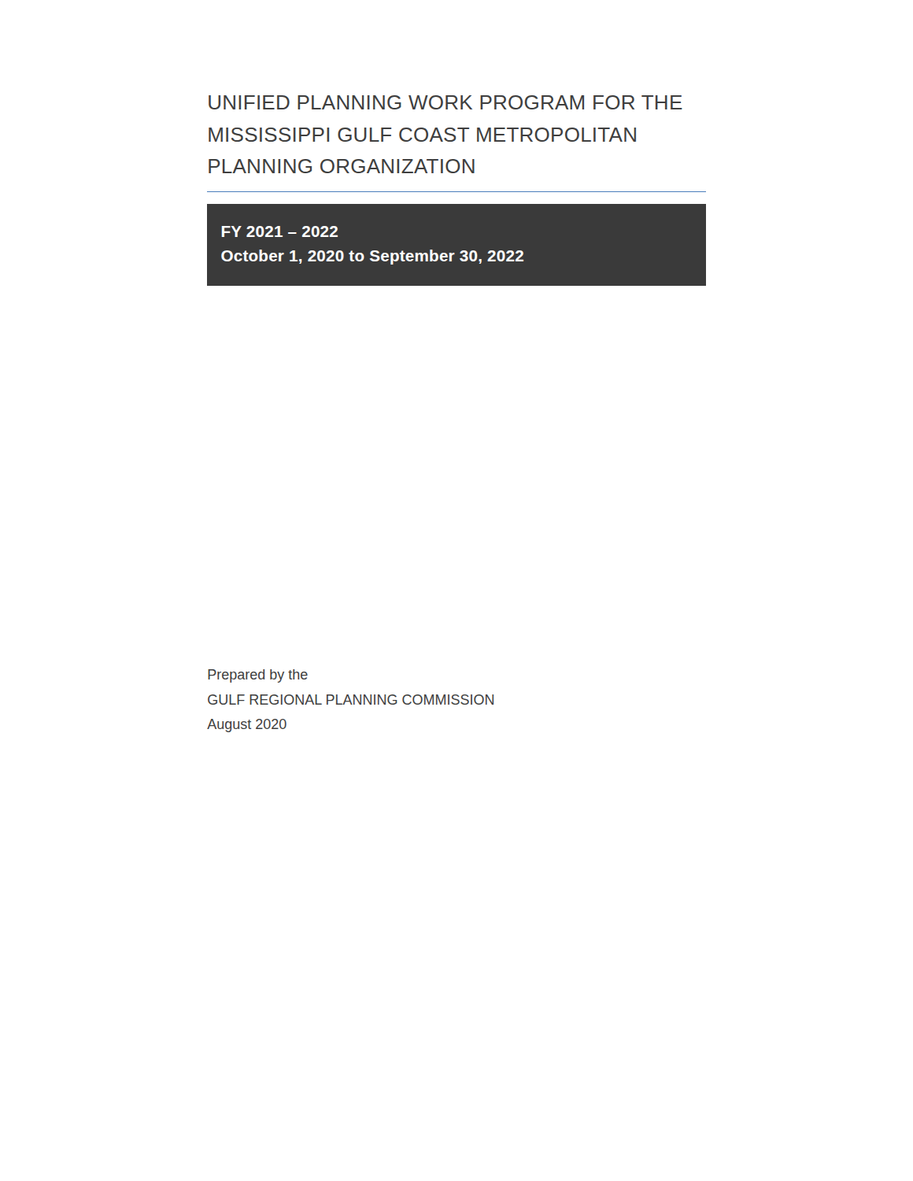UNIFIED PLANNING WORK PROGRAM FOR THE MISSISSIPPI GULF COAST METROPOLITAN PLANNING ORGANIZATION
FY 2021 – 2022
October 1, 2020 to September 30, 2022
Prepared by the
GULF REGIONAL PLANNING COMMISSION
August 2020